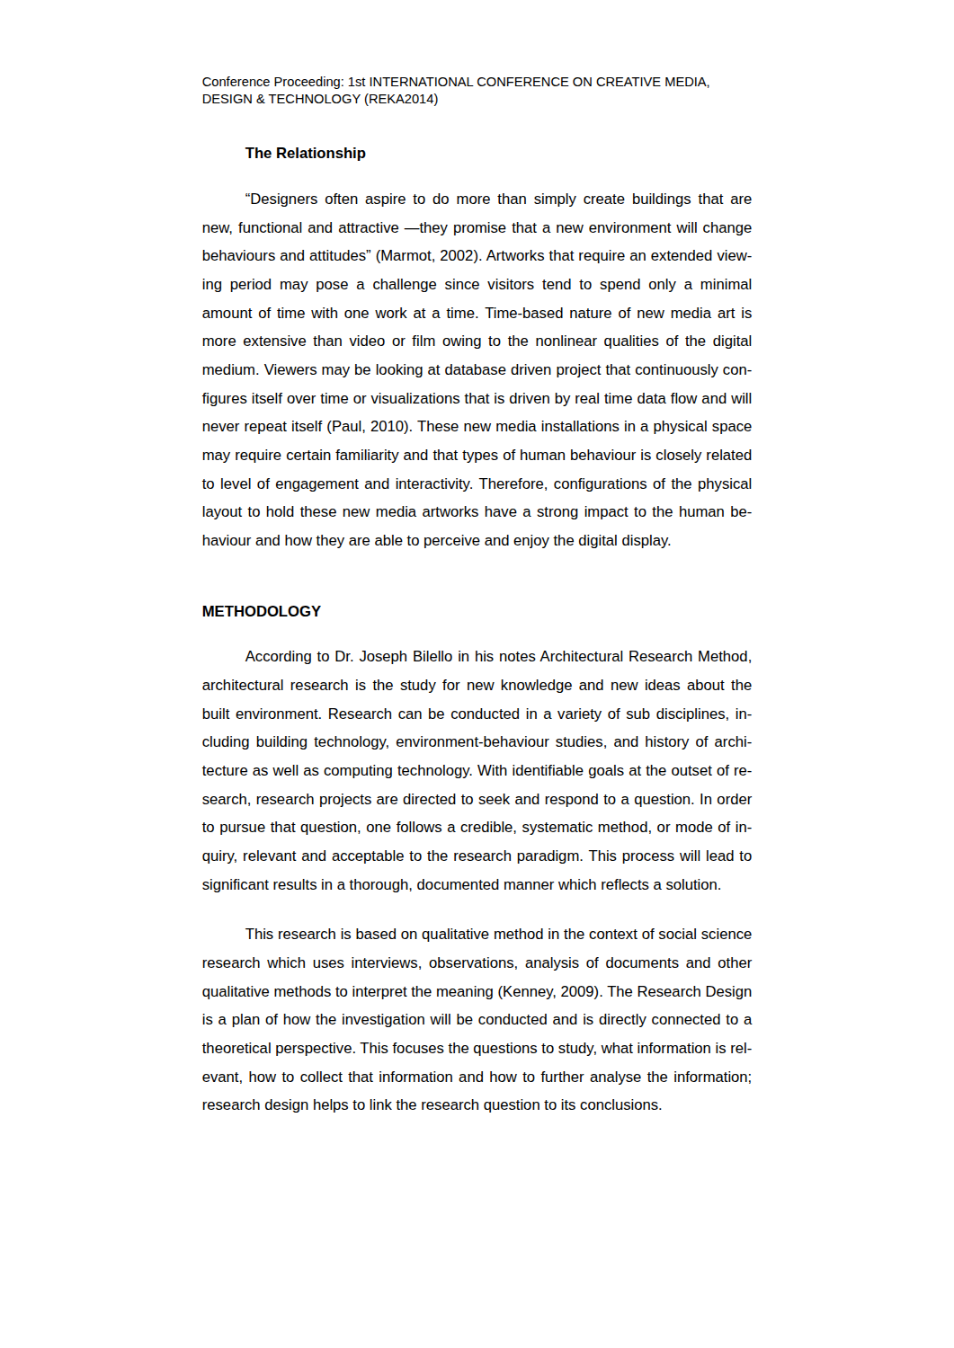Conference Proceeding: 1st INTERNATIONAL CONFERENCE ON CREATIVE MEDIA, DESIGN & TECHNOLOGY (REKA2014)
The Relationship
“Designers often aspire to do more than simply create buildings that are new, functional and attractive —they promise that a new environment will change behaviours and attitudes” (Marmot, 2002). Artworks that require an extended viewing period may pose a challenge since visitors tend to spend only a minimal amount of time with one work at a time. Time-based nature of new media art is more extensive than video or film owing to the nonlinear qualities of the digital medium. Viewers may be looking at database driven project that continuously configures itself over time or visualizations that is driven by real time data flow and will never repeat itself (Paul, 2010). These new media installations in a physical space may require certain familiarity and that types of human behaviour is closely related to level of engagement and interactivity. Therefore, configurations of the physical layout to hold these new media artworks have a strong impact to the human behaviour and how they are able to perceive and enjoy the digital display.
METHODOLOGY
According to Dr. Joseph Bilello in his notes Architectural Research Method, architectural research is the study for new knowledge and new ideas about the built environment. Research can be conducted in a variety of sub disciplines, including building technology, environment-behaviour studies, and history of architecture as well as computing technology. With identifiable goals at the outset of research, research projects are directed to seek and respond to a question. In order to pursue that question, one follows a credible, systematic method, or mode of inquiry, relevant and acceptable to the research paradigm. This process will lead to significant results in a thorough, documented manner which reflects a solution.
This research is based on qualitative method in the context of social science research which uses interviews, observations, analysis of documents and other qualitative methods to interpret the meaning (Kenney, 2009). The Research Design is a plan of how the investigation will be conducted and is directly connected to a theoretical perspective. This focuses the questions to study, what information is relevant, how to collect that information and how to further analyse the information; research design helps to link the research question to its conclusions.